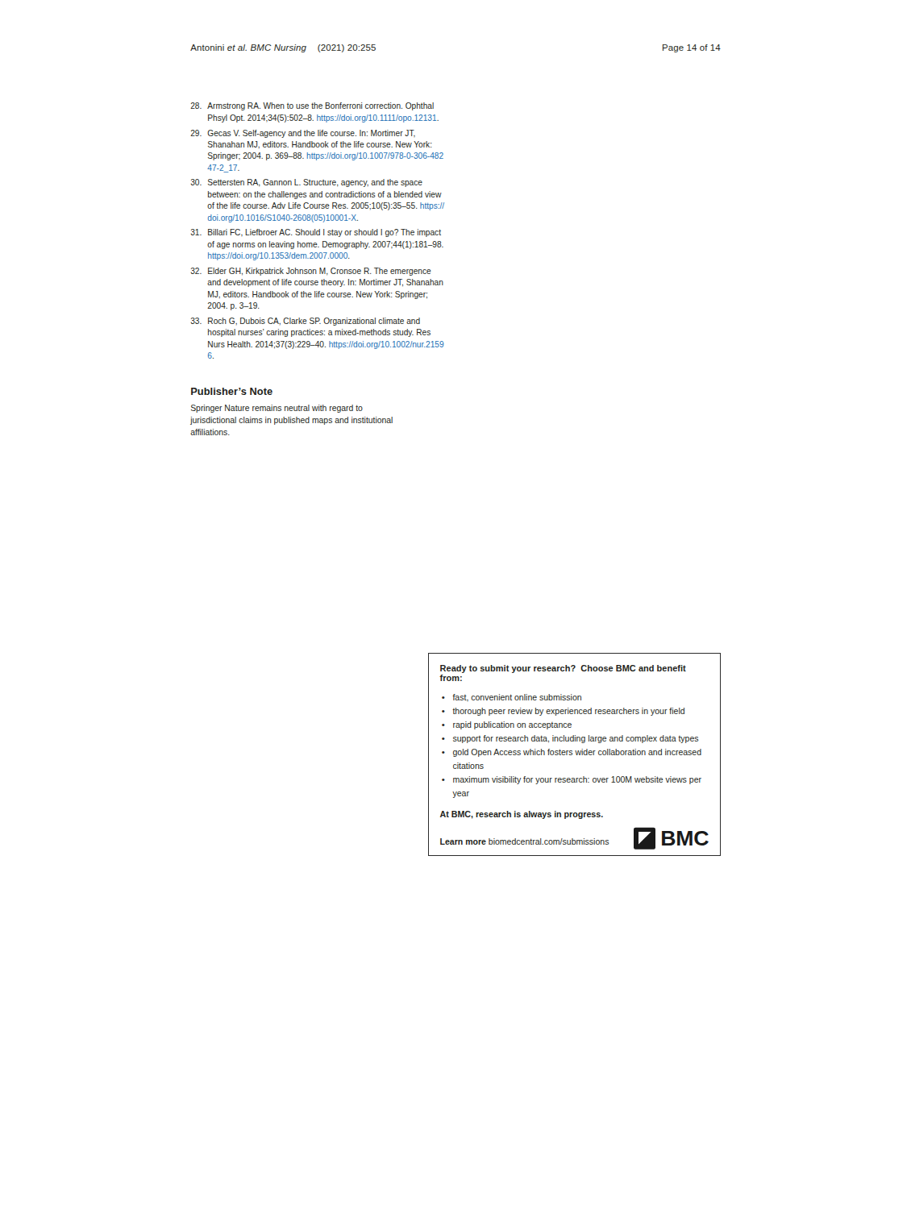Antonini et al. BMC Nursing(2021) 20:255
Page 14 of 14
28. Armstrong RA. When to use the Bonferroni correction. Ophthal Phsyl Opt. 2014;34(5):502–8. https://doi.org/10.1111/opo.12131.
29. Gecas V. Self-agency and the life course. In: Mortimer JT, Shanahan MJ, editors. Handbook of the life course. New York: Springer; 2004. p. 369–88. https://doi.org/10.1007/978-0-306-48247-2_17.
30. Settersten RA, Gannon L. Structure, agency, and the space between: on the challenges and contradictions of a blended view of the life course. Adv Life Course Res. 2005;10(5):35–55. https://doi.org/10.1016/S1040-2608(05)10001-X.
31. Billari FC, Liefbroer AC. Should I stay or should I go? The impact of age norms on leaving home. Demography. 2007;44(1):181–98. https://doi.org/10.1353/dem.2007.0000.
32. Elder GH, Kirkpatrick Johnson M, Cronsoe R. The emergence and development of life course theory. In: Mortimer JT, Shanahan MJ, editors. Handbook of the life course. New York: Springer; 2004. p. 3–19.
33. Roch G, Dubois CA, Clarke SP. Organizational climate and hospital nurses’ caring practices: a mixed-methods study. Res Nurs Health. 2014;37(3):229–40. https://doi.org/10.1002/nur.21596.
Publisher’s Note
Springer Nature remains neutral with regard to jurisdictional claims in published maps and institutional affiliations.
Ready to submit your research? Choose BMC and benefit from:
fast, convenient online submission
thorough peer review by experienced researchers in your field
rapid publication on acceptance
support for research data, including large and complex data types
gold Open Access which fosters wider collaboration and increased citations
maximum visibility for your research: over 100M website views per year
At BMC, research is always in progress.
Learn more biomedcentral.com/submissions
BMC